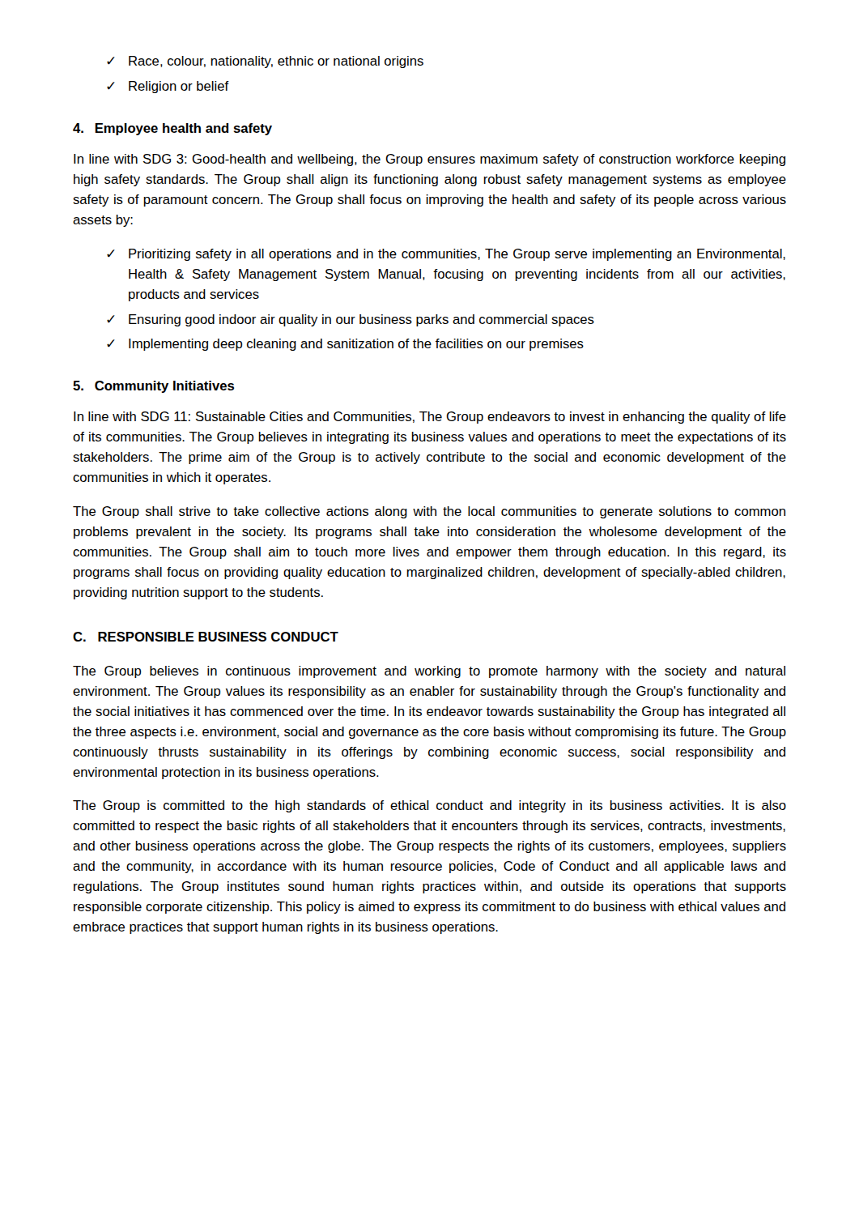Race, colour, nationality, ethnic or national origins
Religion or belief
4. Employee health and safety
In line with SDG 3: Good-health and wellbeing, the Group ensures maximum safety of construction workforce keeping high safety standards. The Group shall align its functioning along robust safety management systems as employee safety is of paramount concern. The Group shall focus on improving the health and safety of its people across various assets by:
Prioritizing safety in all operations and in the communities, The Group serve implementing an Environmental, Health & Safety Management System Manual, focusing on preventing incidents from all our activities, products and services
Ensuring good indoor air quality in our business parks and commercial spaces
Implementing deep cleaning and sanitization of the facilities on our premises
5. Community Initiatives
In line with SDG 11: Sustainable Cities and Communities, The Group endeavors to invest in enhancing the quality of life of its communities. The Group believes in integrating its business values and operations to meet the expectations of its stakeholders. The prime aim of the Group is to actively contribute to the social and economic development of the communities in which it operates.
The Group shall strive to take collective actions along with the local communities to generate solutions to common problems prevalent in the society. Its programs shall take into consideration the wholesome development of the communities. The Group shall aim to touch more lives and empower them through education. In this regard, its programs shall focus on providing quality education to marginalized children, development of specially-abled children, providing nutrition support to the students.
C. RESPONSIBLE BUSINESS CONDUCT
The Group believes in continuous improvement and working to promote harmony with the society and natural environment. The Group values its responsibility as an enabler for sustainability through the Group's functionality and the social initiatives it has commenced over the time. In its endeavor towards sustainability the Group has integrated all the three aspects i.e. environment, social and governance as the core basis without compromising its future. The Group continuously thrusts sustainability in its offerings by combining economic success, social responsibility and environmental protection in its business operations.
The Group is committed to the high standards of ethical conduct and integrity in its business activities. It is also committed to respect the basic rights of all stakeholders that it encounters through its services, contracts, investments, and other business operations across the globe. The Group respects the rights of its customers, employees, suppliers and the community, in accordance with its human resource policies, Code of Conduct and all applicable laws and regulations. The Group institutes sound human rights practices within, and outside its operations that supports responsible corporate citizenship. This policy is aimed to express its commitment to do business with ethical values and embrace practices that support human rights in its business operations.